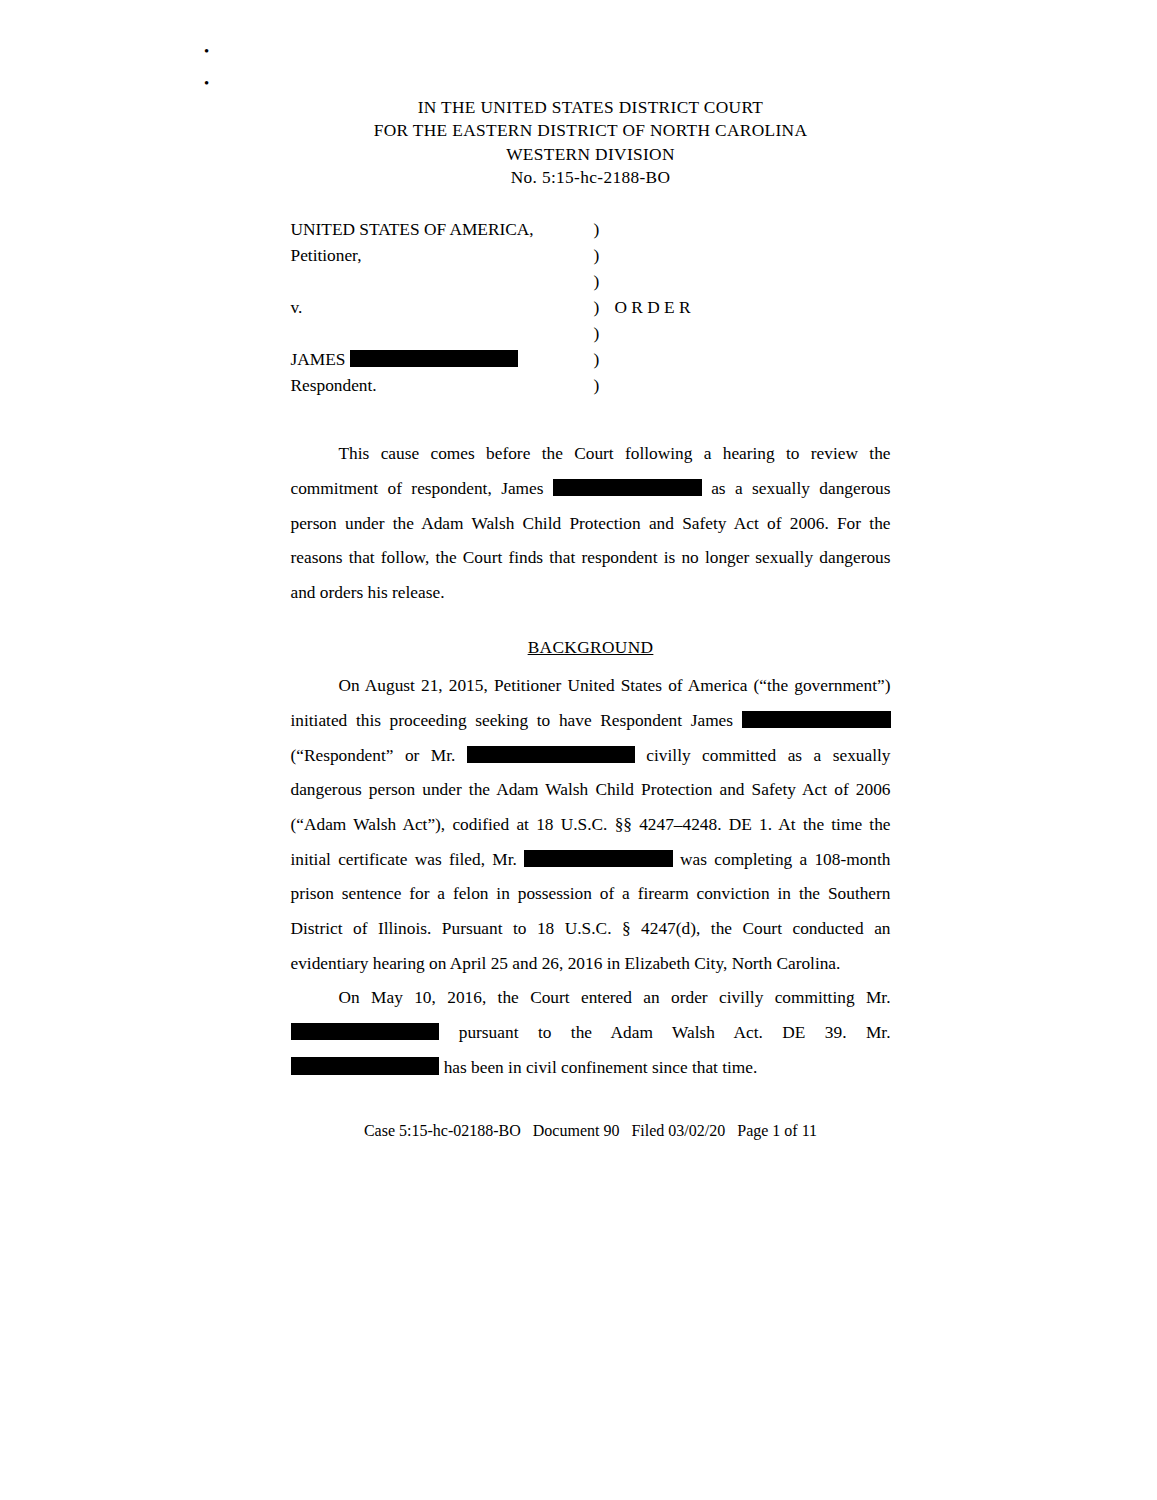• •
IN THE UNITED STATES DISTRICT COURT
FOR THE EASTERN DISTRICT OF NORTH CAROLINA
WESTERN DIVISION
No. 5:15-hc-2188-BO
| UNITED STATES OF AMERICA, | ) | |
| Petitioner, | ) | |
| | ) | |
| v. | ) | ORDER |
| | ) | |
| JAMES | ) | |
| Respondent. | ) | |
This cause comes before the Court following a hearing to review the commitment of respondent, James as a sexually dangerous person under the Adam Walsh Child Protection and Safety Act of 2006. For the reasons that follow, the Court finds that respondent is no longer sexually dangerous and orders his release.
BACKGROUND
On August 21, 2015, Petitioner United States of America (“the government”) initiated this proceeding seeking to have Respondent James (“Respondent” or Mr. civilly committed as a sexually dangerous person under the Adam Walsh Child Protection and Safety Act of 2006 (“Adam Walsh Act”), codified at 18 U.S.C. §§ 4247–4248. DE 1. At the time the initial certificate was filed, Mr. was completing a 108-month prison sentence for a felon in possession of a firearm conviction in the Southern District of Illinois. Pursuant to 18 U.S.C. § 4247(d), the Court conducted an evidentiary hearing on April 25 and 26, 2016 in Elizabeth City, North Carolina.
On May 10, 2016, the Court entered an order civilly committing Mr. pursuant to the Adam Walsh Act. DE 39. Mr. has been in civil confinement since that time.
Case 5:15-hc-02188-BO Document 90 Filed 03/02/20 Page 1 of 11